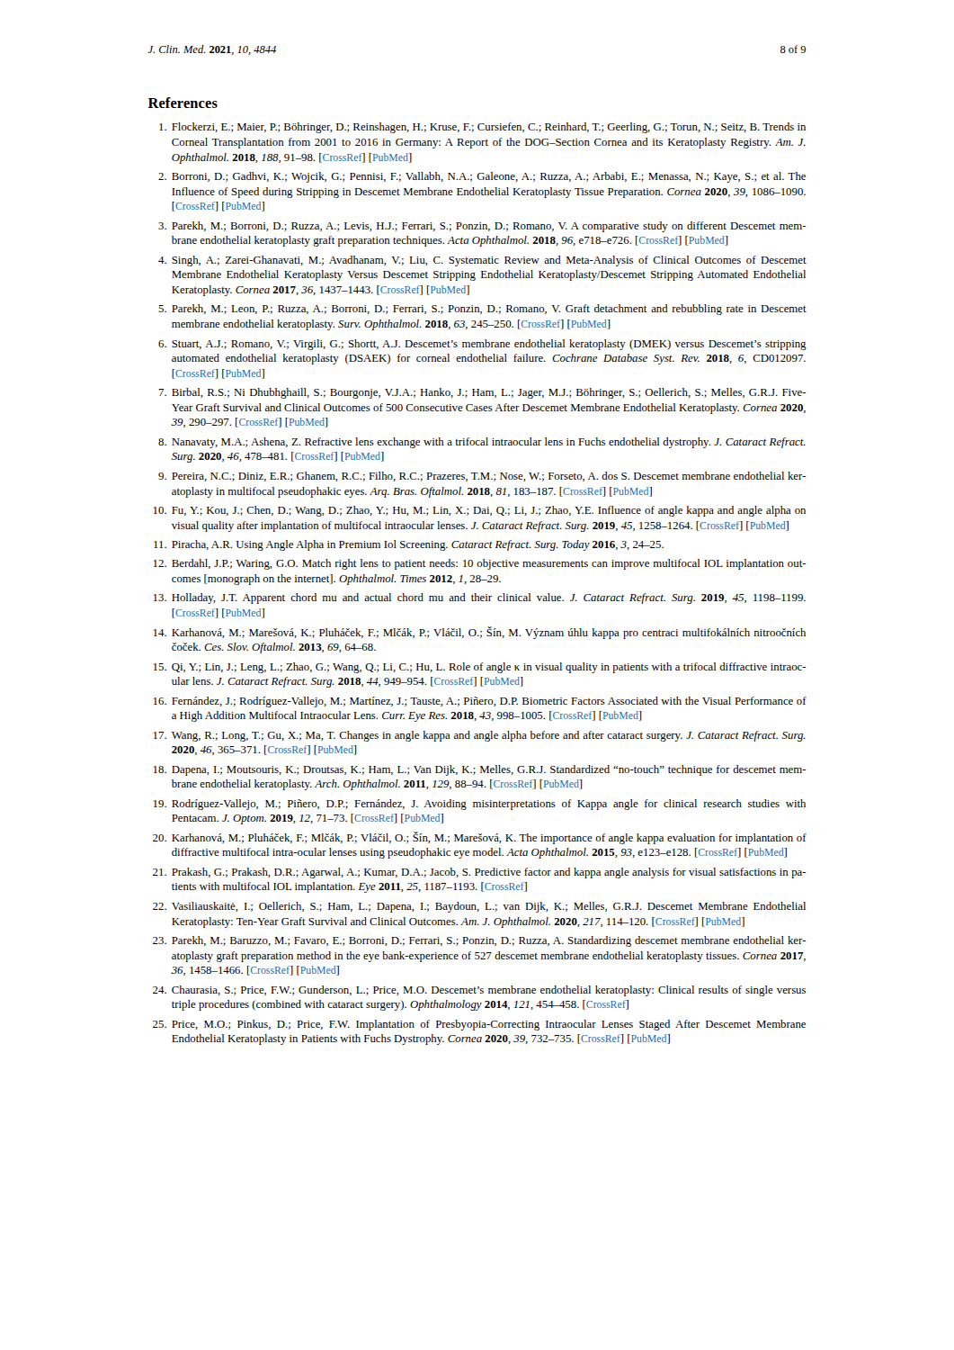J. Clin. Med. 2021, 10, 4844
8 of 9
References
Flockerzi, E.; Maier, P.; Böhringer, D.; Reinshagen, H.; Kruse, F.; Cursiefen, C.; Reinhard, T.; Geerling, G.; Torun, N.; Seitz, B. Trends in Corneal Transplantation from 2001 to 2016 in Germany: A Report of the DOG–Section Cornea and its Keratoplasty Registry. Am. J. Ophthalmol. 2018, 188, 91–98. [CrossRef] [PubMed]
Borroni, D.; Gadhvi, K.; Wojcik, G.; Pennisi, F.; Vallabh, N.A.; Galeone, A.; Ruzza, A.; Arbabi, E.; Menassa, N.; Kaye, S.; et al. The Influence of Speed during Stripping in Descemet Membrane Endothelial Keratoplasty Tissue Preparation. Cornea 2020, 39, 1086–1090. [CrossRef] [PubMed]
Parekh, M.; Borroni, D.; Ruzza, A.; Levis, H.J.; Ferrari, S.; Ponzin, D.; Romano, V. A comparative study on different Descemet membrane endothelial keratoplasty graft preparation techniques. Acta Ophthalmol. 2018, 96, e718–e726. [CrossRef] [PubMed]
Singh, A.; Zarei-Ghanavati, M.; Avadhanam, V.; Liu, C. Systematic Review and Meta-Analysis of Clinical Outcomes of Descemet Membrane Endothelial Keratoplasty Versus Descemet Stripping Endothelial Keratoplasty/Descemet Stripping Automated Endothelial Keratoplasty. Cornea 2017, 36, 1437–1443. [CrossRef] [PubMed]
Parekh, M.; Leon, P.; Ruzza, A.; Borroni, D.; Ferrari, S.; Ponzin, D.; Romano, V. Graft detachment and rebubbling rate in Descemet membrane endothelial keratoplasty. Surv. Ophthalmol. 2018, 63, 245–250. [CrossRef] [PubMed]
Stuart, A.J.; Romano, V.; Virgili, G.; Shortt, A.J. Descemet’s membrane endothelial keratoplasty (DMEK) versus Descemet’s stripping automated endothelial keratoplasty (DSAEK) for corneal endothelial failure. Cochrane Database Syst. Rev. 2018, 6, CD012097. [CrossRef] [PubMed]
Birbal, R.S.; Ni Dhubhghaill, S.; Bourgonje, V.J.A.; Hanko, J.; Ham, L.; Jager, M.J.; Böhringer, S.; Oellerich, S.; Melles, G.R.J. Five-Year Graft Survival and Clinical Outcomes of 500 Consecutive Cases After Descemet Membrane Endothelial Keratoplasty. Cornea 2020, 39, 290–297. [CrossRef] [PubMed]
Nanavaty, M.A.; Ashena, Z. Refractive lens exchange with a trifocal intraocular lens in Fuchs endothelial dystrophy. J. Cataract Refract. Surg. 2020, 46, 478–481. [CrossRef] [PubMed]
Pereira, N.C.; Diniz, E.R.; Ghanem, R.C.; Filho, R.C.; Prazeres, T.M.; Nose, W.; Forseto, A. dos S. Descemet membrane endothelial keratoplasty in multifocal pseudophakic eyes. Arq. Bras. Oftalmol. 2018, 81, 183–187. [CrossRef] [PubMed]
Fu, Y.; Kou, J.; Chen, D.; Wang, D.; Zhao, Y.; Hu, M.; Lin, X.; Dai, Q.; Li, J.; Zhao, Y.E. Influence of angle kappa and angle alpha on visual quality after implantation of multifocal intraocular lenses. J. Cataract Refract. Surg. 2019, 45, 1258–1264. [CrossRef] [PubMed]
Piracha, A.R. Using Angle Alpha in Premium Iol Screening. Cataract Refract. Surg. Today 2016, 3, 24–25.
Berdahl, J.P.; Waring, G.O. Match right lens to patient needs: 10 objective measurements can improve multifocal IOL implantation outcomes [monograph on the internet]. Ophthalmol. Times 2012, 1, 28–29.
Holladay, J.T. Apparent chord mu and actual chord mu and their clinical value. J. Cataract Refract. Surg. 2019, 45, 1198–1199. [CrossRef] [PubMed]
Karhanová, M.; Marešová, K.; Pluháček, F.; Mlčák, P.; Vláčil, O.; Šín, M. Význam úhlu kappa pro centraci multifokálních nitroočních čoček. Ces. Slov. Oftalmol. 2013, 69, 64–68.
Qi, Y.; Lin, J.; Leng, L.; Zhao, G.; Wang, Q.; Li, C.; Hu, L. Role of angle κ in visual quality in patients with a trifocal diffractive intraocular lens. J. Cataract Refract. Surg. 2018, 44, 949–954. [CrossRef] [PubMed]
Fernández, J.; Rodríguez-Vallejo, M.; Martínez, J.; Tauste, A.; Piñero, D.P. Biometric Factors Associated with the Visual Performance of a High Addition Multifocal Intraocular Lens. Curr. Eye Res. 2018, 43, 998–1005. [CrossRef] [PubMed]
Wang, R.; Long, T.; Gu, X.; Ma, T. Changes in angle kappa and angle alpha before and after cataract surgery. J. Cataract Refract. Surg. 2020, 46, 365–371. [CrossRef] [PubMed]
Dapena, I.; Moutsouris, K.; Droutsas, K.; Ham, L.; Van Dijk, K.; Melles, G.R.J. Standardized “no-touch” technique for descemet membrane endothelial keratoplasty. Arch. Ophthalmol. 2011, 129, 88–94. [CrossRef] [PubMed]
Rodríguez-Vallejo, M.; Piñero, D.P.; Fernández, J. Avoiding misinterpretations of Kappa angle for clinical research studies with Pentacam. J. Optom. 2019, 12, 71–73. [CrossRef] [PubMed]
Karhanová, M.; Pluháček, F.; Mlčák, P.; Vláčil, O.; Šín, M.; Marešová, K. The importance of angle kappa evaluation for implantation of diffractive multifocal intra-ocular lenses using pseudophakic eye model. Acta Ophthalmol. 2015, 93, e123–e128. [CrossRef] [PubMed]
Prakash, G.; Prakash, D.R.; Agarwal, A.; Kumar, D.A.; Jacob, S. Predictive factor and kappa angle analysis for visual satisfactions in patients with multifocal IOL implantation. Eye 2011, 25, 1187–1193. [CrossRef]
Vasiliauskaitė, I.; Oellerich, S.; Ham, L.; Dapena, I.; Baydoun, L.; van Dijk, K.; Melles, G.R.J. Descemet Membrane Endothelial Keratoplasty: Ten-Year Graft Survival and Clinical Outcomes. Am. J. Ophthalmol. 2020, 217, 114–120. [CrossRef] [PubMed]
Parekh, M.; Baruzzo, M.; Favaro, E.; Borroni, D.; Ferrari, S.; Ponzin, D.; Ruzza, A. Standardizing descemet membrane endothelial keratoplasty graft preparation method in the eye bank-experience of 527 descemet membrane endothelial keratoplasty tissues. Cornea 2017, 36, 1458–1466. [CrossRef] [PubMed]
Chaurasia, S.; Price, F.W.; Gunderson, L.; Price, M.O. Descemet’s membrane endothelial keratoplasty: Clinical results of single versus triple procedures (combined with cataract surgery). Ophthalmology 2014, 121, 454–458. [CrossRef]
Price, M.O.; Pinkus, D.; Price, F.W. Implantation of Presbyopia-Correcting Intraocular Lenses Staged After Descemet Membrane Endothelial Keratoplasty in Patients with Fuchs Dystrophy. Cornea 2020, 39, 732–735. [CrossRef] [PubMed]